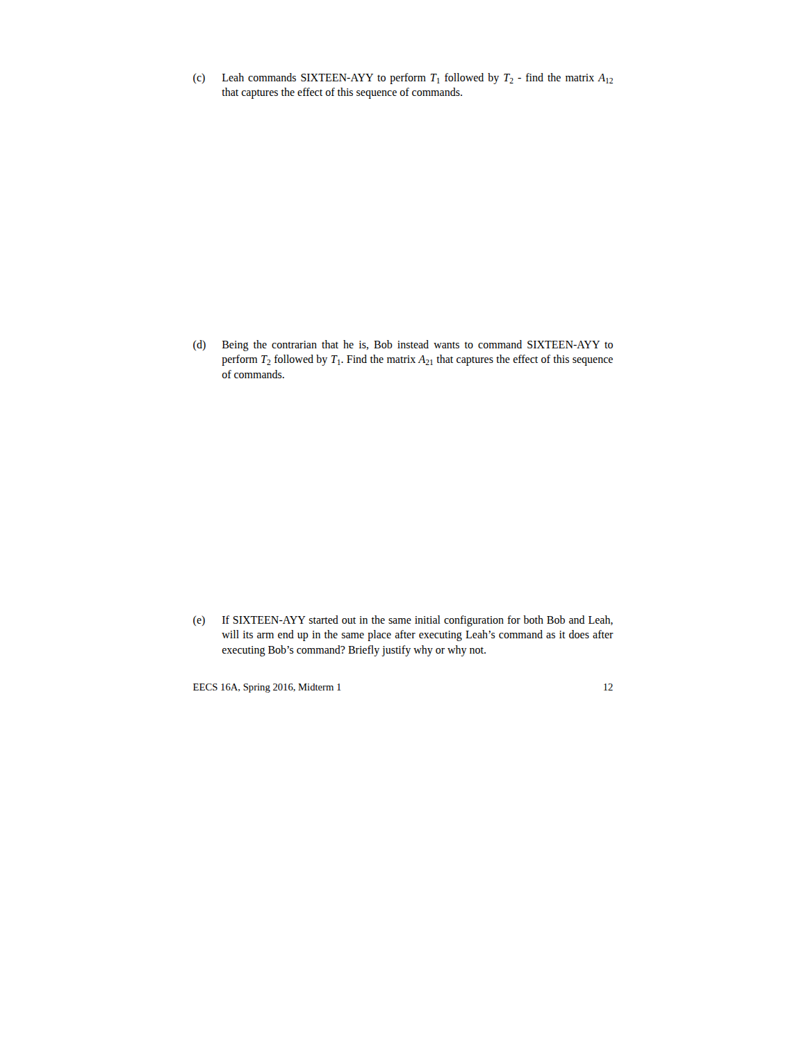(c) Leah commands SIXTEEN-AYY to perform T1 followed by T2 - find the matrix A12 that captures the effect of this sequence of commands.
(d) Being the contrarian that he is, Bob instead wants to command SIXTEEN-AYY to perform T2 followed by T1. Find the matrix A21 that captures the effect of this sequence of commands.
(e) If SIXTEEN-AYY started out in the same initial configuration for both Bob and Leah, will its arm end up in the same place after executing Leah’s command as it does after executing Bob’s command? Briefly justify why or why not.
EECS 16A, Spring 2016, Midterm 1 12